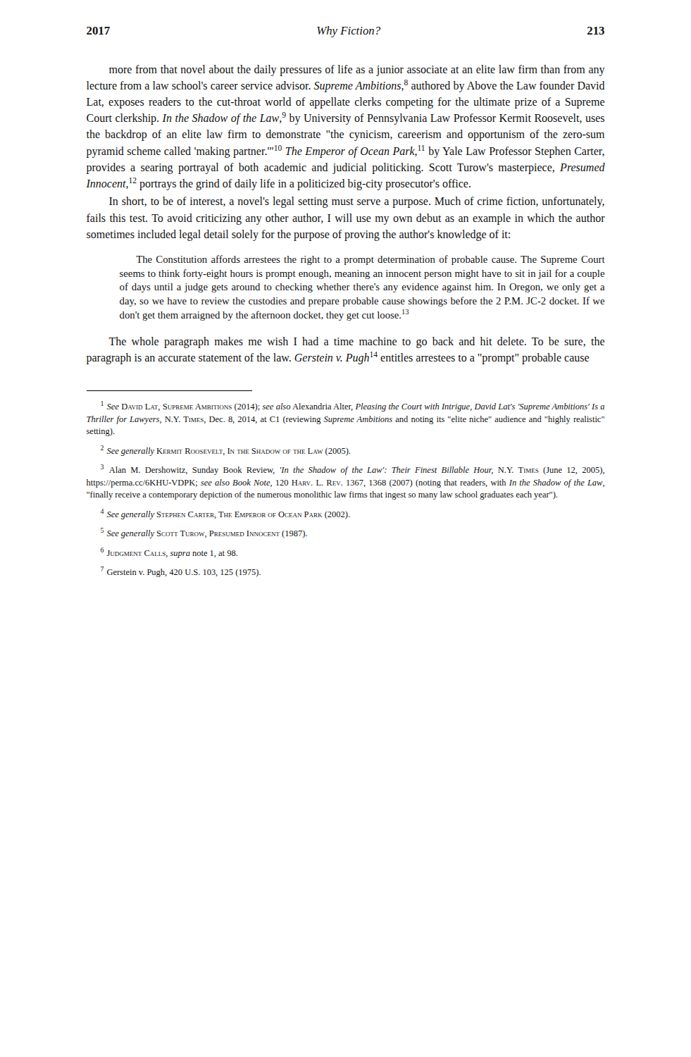2017 Why Fiction? 213
more from that novel about the daily pressures of life as a junior associate at an elite law firm than from any lecture from a law school's career service advisor. Supreme Ambitions,8 authored by Above the Law founder David Lat, exposes readers to the cut-throat world of appellate clerks competing for the ultimate prize of a Supreme Court clerkship. In the Shadow of the Law,9 by University of Pennsylvania Law Professor Kermit Roosevelt, uses the backdrop of an elite law firm to demonstrate "the cynicism, careerism and opportunism of the zero-sum pyramid scheme called 'making partner.'"10 The Emperor of Ocean Park,11 by Yale Law Professor Stephen Carter, provides a searing portrayal of both academic and judicial politicking. Scott Turow's masterpiece, Presumed Innocent,12 portrays the grind of daily life in a politicized big-city prosecutor's office.
In short, to be of interest, a novel's legal setting must serve a purpose. Much of crime fiction, unfortunately, fails this test. To avoid criticizing any other author, I will use my own debut as an example in which the author sometimes included legal detail solely for the purpose of proving the author's knowledge of it:
The Constitution affords arrestees the right to a prompt determination of probable cause. The Supreme Court seems to think forty-eight hours is prompt enough, meaning an innocent person might have to sit in jail for a couple of days until a judge gets around to checking whether there's any evidence against him. In Oregon, we only get a day, so we have to review the custodies and prepare probable cause showings before the 2 P.M. JC-2 docket. If we don't get them arraigned by the afternoon docket, they get cut loose.13
The whole paragraph makes me wish I had a time machine to go back and hit delete. To be sure, the paragraph is an accurate statement of the law. Gerstein v. Pugh14 entitles arrestees to a "prompt" probable cause
See David Lat, Supreme Ambitions (2014); see also Alexandria Alter, Pleasing the Court with Intrigue, David Lat's 'Supreme Ambitions' Is a Thriller for Lawyers, N.Y. Times, Dec. 8, 2014, at C1 (reviewing Supreme Ambitions and noting its "elite niche" audience and "highly realistic" setting).
See generally Kermit Roosevelt, In the Shadow of the Law (2005).
Alan M. Dershowitz, Sunday Book Review, 'In the Shadow of the Law': Their Finest Billable Hour, N.Y. Times (June 12, 2005), https://perma.cc/6KHU-VDPK; see also Book Note, 120 Harv. L. Rev. 1367, 1368 (2007) (noting that readers, with In the Shadow of the Law, "finally receive a contemporary depiction of the numerous monolithic law firms that ingest so many law school graduates each year").
See generally Stephen Carter, The Emperor of Ocean Park (2002).
See generally Scott Turow, Presumed Innocent (1987).
Judgment Calls, supra note 1, at 98.
Gerstein v. Pugh, 420 U.S. 103, 125 (1975).